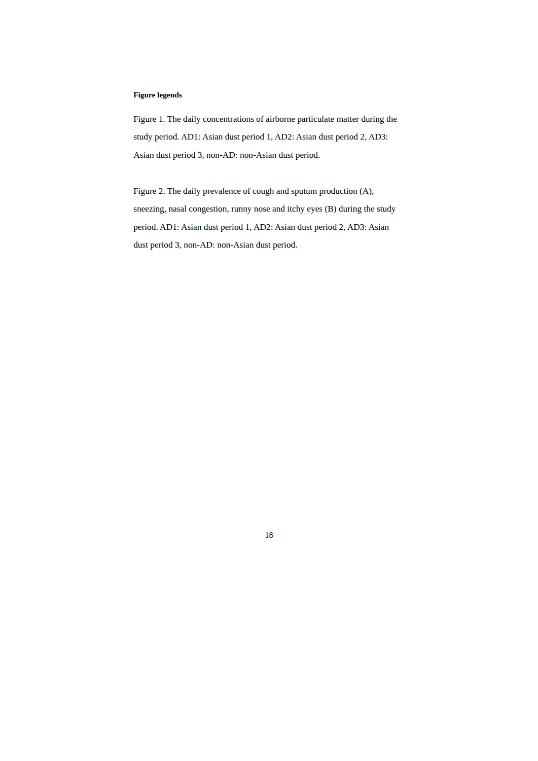Figure legends
Figure 1. The daily concentrations of airborne particulate matter during the study period. AD1: Asian dust period 1, AD2: Asian dust period 2, AD3: Asian dust period 3, non-AD: non-Asian dust period.
Figure 2. The daily prevalence of cough and sputum production (A), sneezing, nasal congestion, runny nose and itchy eyes (B) during the study period. AD1: Asian dust period 1, AD2: Asian dust period 2, AD3: Asian dust period 3, non-AD: non-Asian dust period.
18